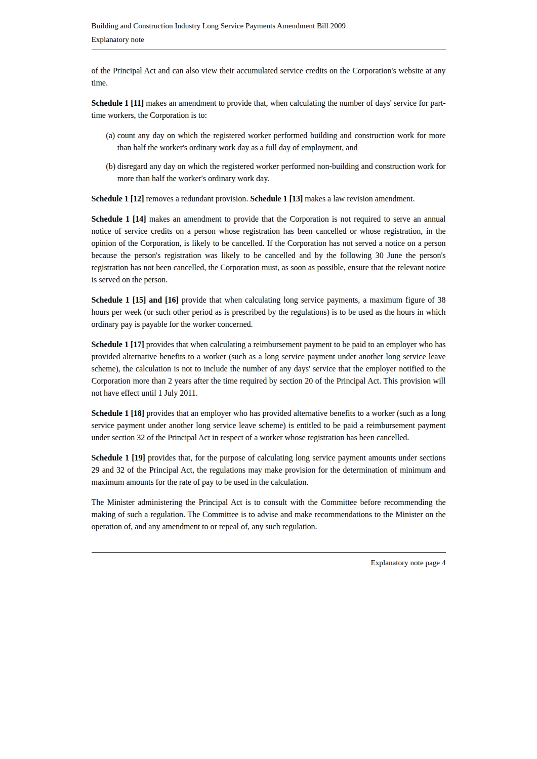Building and Construction Industry Long Service Payments Amendment Bill 2009
Explanatory note
of the Principal Act and can also view their accumulated service credits on the Corporation's website at any time.
Schedule 1 [11] makes an amendment to provide that, when calculating the number of days' service for part-time workers, the Corporation is to:
(a) count any day on which the registered worker performed building and construction work for more than half the worker's ordinary work day as a full day of employment, and
(b) disregard any day on which the registered worker performed non-building and construction work for more than half the worker's ordinary work day.
Schedule 1 [12] removes a redundant provision. Schedule 1 [13] makes a law revision amendment.
Schedule 1 [14] makes an amendment to provide that the Corporation is not required to serve an annual notice of service credits on a person whose registration has been cancelled or whose registration, in the opinion of the Corporation, is likely to be cancelled. If the Corporation has not served a notice on a person because the person's registration was likely to be cancelled and by the following 30 June the person's registration has not been cancelled, the Corporation must, as soon as possible, ensure that the relevant notice is served on the person.
Schedule 1 [15] and [16] provide that when calculating long service payments, a maximum figure of 38 hours per week (or such other period as is prescribed by the regulations) is to be used as the hours in which ordinary pay is payable for the worker concerned.
Schedule 1 [17] provides that when calculating a reimbursement payment to be paid to an employer who has provided alternative benefits to a worker (such as a long service payment under another long service leave scheme), the calculation is not to include the number of any days' service that the employer notified to the Corporation more than 2 years after the time required by section 20 of the Principal Act. This provision will not have effect until 1 July 2011.
Schedule 1 [18] provides that an employer who has provided alternative benefits to a worker (such as a long service payment under another long service leave scheme) is entitled to be paid a reimbursement payment under section 32 of the Principal Act in respect of a worker whose registration has been cancelled.
Schedule 1 [19] provides that, for the purpose of calculating long service payment amounts under sections 29 and 32 of the Principal Act, the regulations may make provision for the determination of minimum and maximum amounts for the rate of pay to be used in the calculation.
The Minister administering the Principal Act is to consult with the Committee before recommending the making of such a regulation. The Committee is to advise and make recommendations to the Minister on the operation of, and any amendment to or repeal of, any such regulation.
Explanatory note page 4